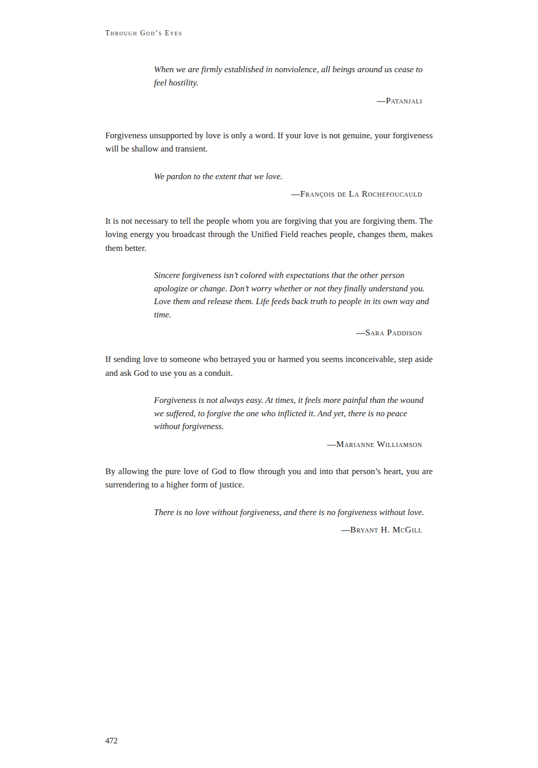Through God’s Eyes
When we are firmly established in nonviolence, all beings around us cease to feel hostility.
—Patanjali
Forgiveness unsupported by love is only a word. If your love is not genuine, your forgiveness will be shallow and transient.
We pardon to the extent that we love.
—François de La Rochefoucauld
It is not necessary to tell the people whom you are forgiving that you are forgiving them. The loving energy you broadcast through the Unified Field reaches people, changes them, makes them better.
Sincere forgiveness isn’t colored with expectations that the other person apologize or change. Don’t worry whether or not they finally understand you. Love them and release them. Life feeds back truth to people in its own way and time.
—Sara Paddison
If sending love to someone who betrayed you or harmed you seems inconceivable, step aside and ask God to use you as a conduit.
Forgiveness is not always easy. At times, it feels more painful than the wound we suffered, to forgive the one who inflicted it. And yet, there is no peace without forgiveness.
—Marianne Williamson
By allowing the pure love of God to flow through you and into that person’s heart, you are surrendering to a higher form of justice.
There is no love without forgiveness, and there is no forgiveness without love.
—Bryant H. McGill
472